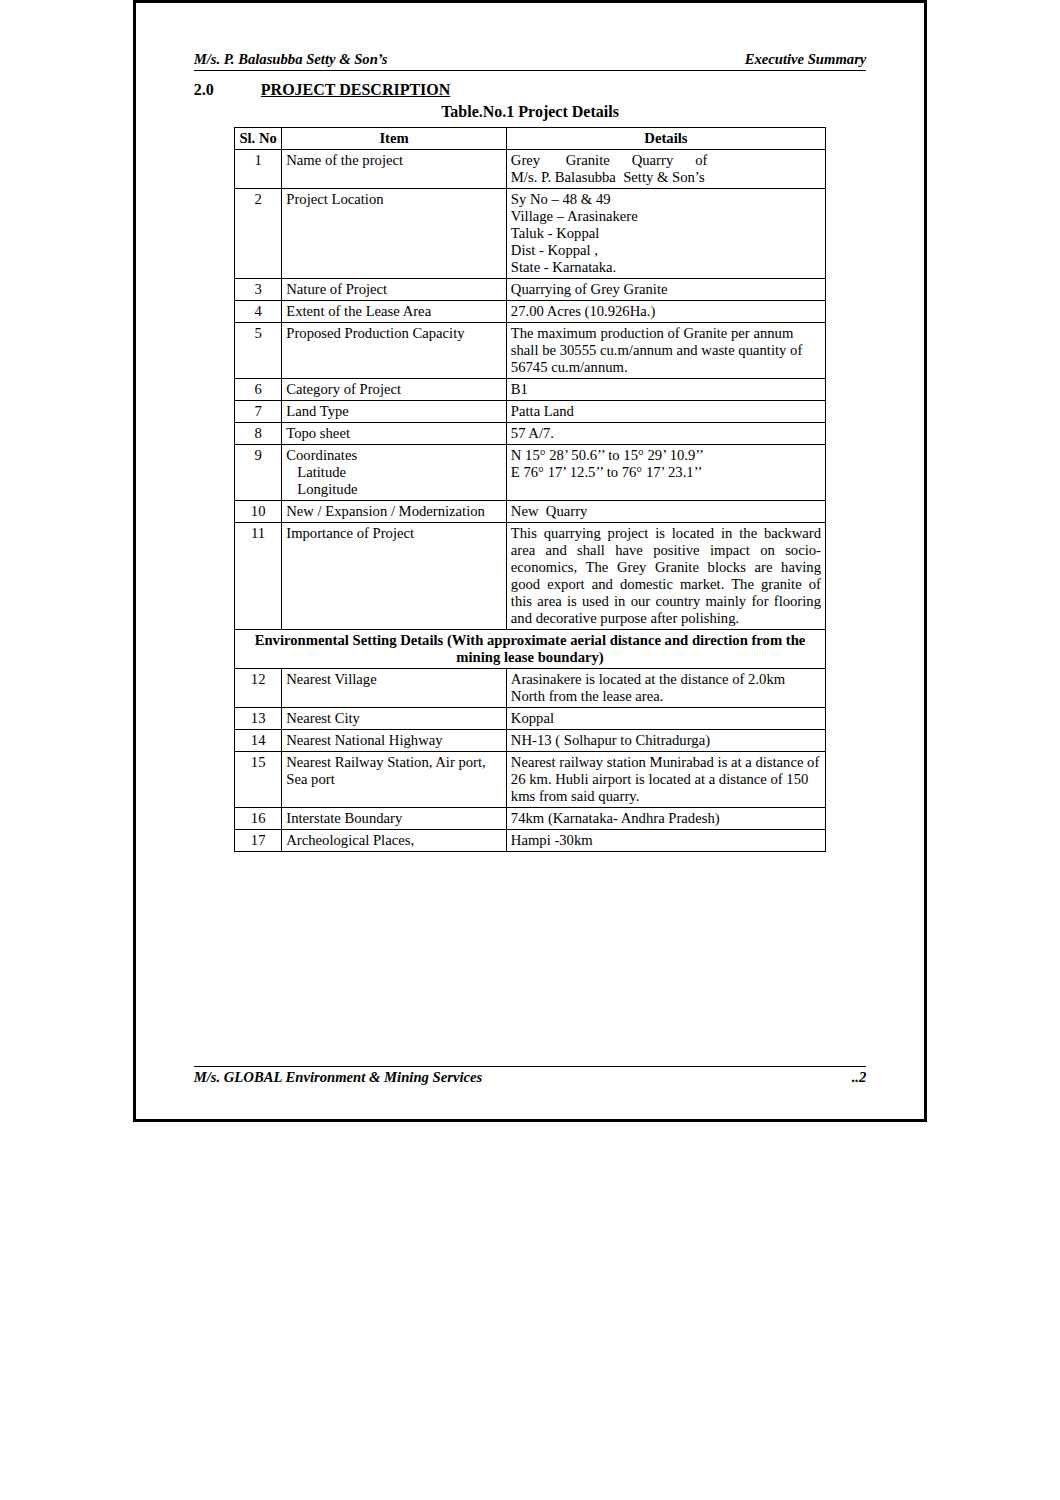M/s. P. Balasubba Setty & Son’s Executive Summary
2.0 PROJECT DESCRIPTION
Table.No.1 Project Details
| Sl. No | Item | Details |
| --- | --- | --- |
| 1 | Name of the project | Grey Granite Quarry of M/s. P. Balasubba Setty & Son’s |
| 2 | Project Location | Sy No – 48 & 49 Village – Arasinakere Taluk - Koppal Dist - Koppal , State - Karnataka. |
| 3 | Nature of Project | Quarrying of Grey Granite |
| 4 | Extent of the Lease Area | 27.00 Acres (10.926Ha.) |
| 5 | Proposed Production Capacity | The maximum production of Granite per annum shall be 30555 cu.m/annum and waste quantity of 56745 cu.m/annum. |
| 6 | Category of Project | B1 |
| 7 | Land Type | Patta Land |
| 8 | Topo sheet | 57 A/7. |
| 9 | Coordinates Latitude Longitude | N 15° 28’ 50.6’’ to 15° 29’ 10.9’’ E 76° 17’ 12.5’’ to 76° 17’ 23.1’’ |
| 10 | New / Expansion / Modernization | New Quarry |
| 11 | Importance of Project | This quarrying project is located in the backward area and shall have positive impact on socio-economics, The Grey Granite blocks are having good export and domestic market. The granite of this area is used in our country mainly for flooring and decorative purpose after polishing. |
| Environmental Setting Details (With approximate aerial distance and direction from the mining lease boundary) |
| 12 | Nearest Village | Arasinakere is located at the distance of 2.0km North from the lease area. |
| 13 | Nearest City | Koppal |
| 14 | Nearest National Highway | NH-13 ( Solhapur to Chitradurga) |
| 15 | Nearest Railway Station, Air port, Sea port | Nearest railway station Munirabad is at a distance of 26 km. Hubli airport is located at a distance of 150 kms from said quarry. |
| 16 | Interstate Boundary | 74km (Karnataka- Andhra Pradesh) |
| 17 | Archeological Places, | Hampi -30km |
M/s. GLOBAL Environment & Mining Services ..2